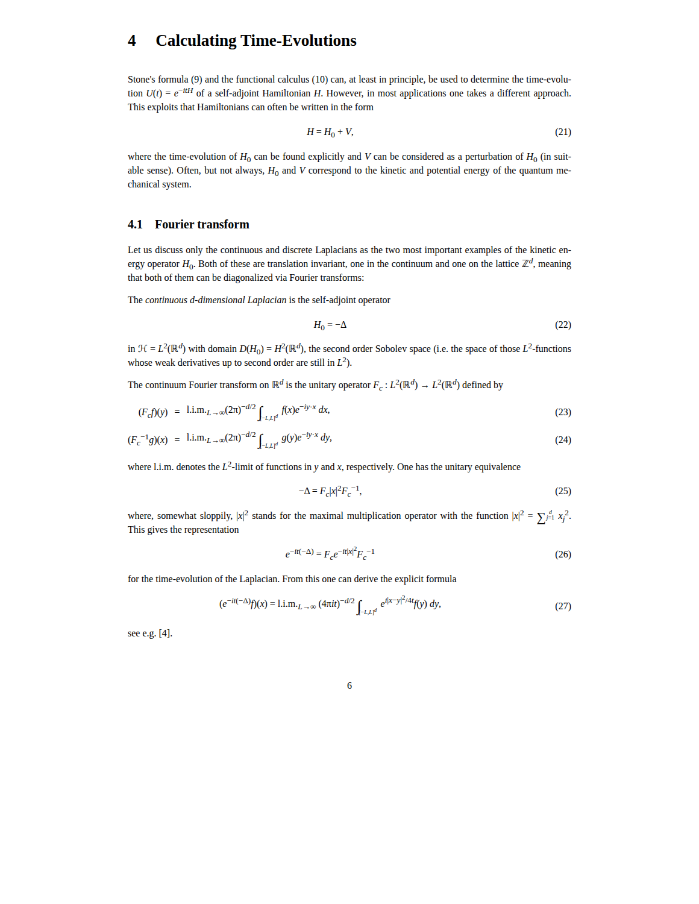4 Calculating Time-Evolutions
Stone's formula (9) and the functional calculus (10) can, at least in principle, be used to determine the time-evolution U(t) = e−itH of a self-adjoint Hamiltonian H. However, in most applications one takes a different approach. This exploits that Hamiltonians can often be written in the form
H = H0 + V,
(21)
where the time-evolution of H0 can be found explicitly and V can be considered as a perturbation of H0 (in suitable sense). Often, but not always, H0 and V correspond to the kinetic and potential energy of the quantum mechanical system.
4.1 Fourier transform
Let us discuss only the continuous and discrete Laplacians as the two most important examples of the kinetic energy operator H0. Both of these are translation invariant, one in the continuum and one on the lattice ℤd, meaning that both of them can be diagonalized via Fourier transforms:
The continuous d-dimensional Laplacian is the self-adjoint operator
H0 = −Δ
(22)
in ℋ = L2(ℝd) with domain D(H0) = H2(ℝd), the second order Sobolev space (i.e. the space of those L2-functions whose weak derivatives up to second order are still in L2).
The continuum Fourier transform on ℝd is the unitary operator Fc : L2(ℝd) → L2(ℝd) defined by
(Fcf)(y)
=
l.i.m.L→∞(2π)−d/2 ∫[−L,L]d f(x)e−iy·x dx,
(23)
(Fc−1g)(x)
=
l.i.m.L→∞(2π)−d/2 ∫[−L,L]d g(y)e−iy·x dy,
(24)
where l.i.m. denotes the L2-limit of functions in y and x, respectively. One has the unitary equivalence
−Δ = Fc|x|2Fc−1,
(25)
where, somewhat sloppily, |x|2 stands for the maximal multiplication operator with the function |x|2 = ∑d
j=1 xj2. This gives the representation
e−it(−Δ) = Fce−it|x|2Fc−1
(26)
for the time-evolution of the Laplacian. From this one can derive the explicit formula
(e−it(−Δ)f)(x) = l.i.m.L→∞ (4πit)−d/2 ∫[−L,L]d ei|x−y|2/4tf(y) dy,
(27)
see e.g. [4].
6